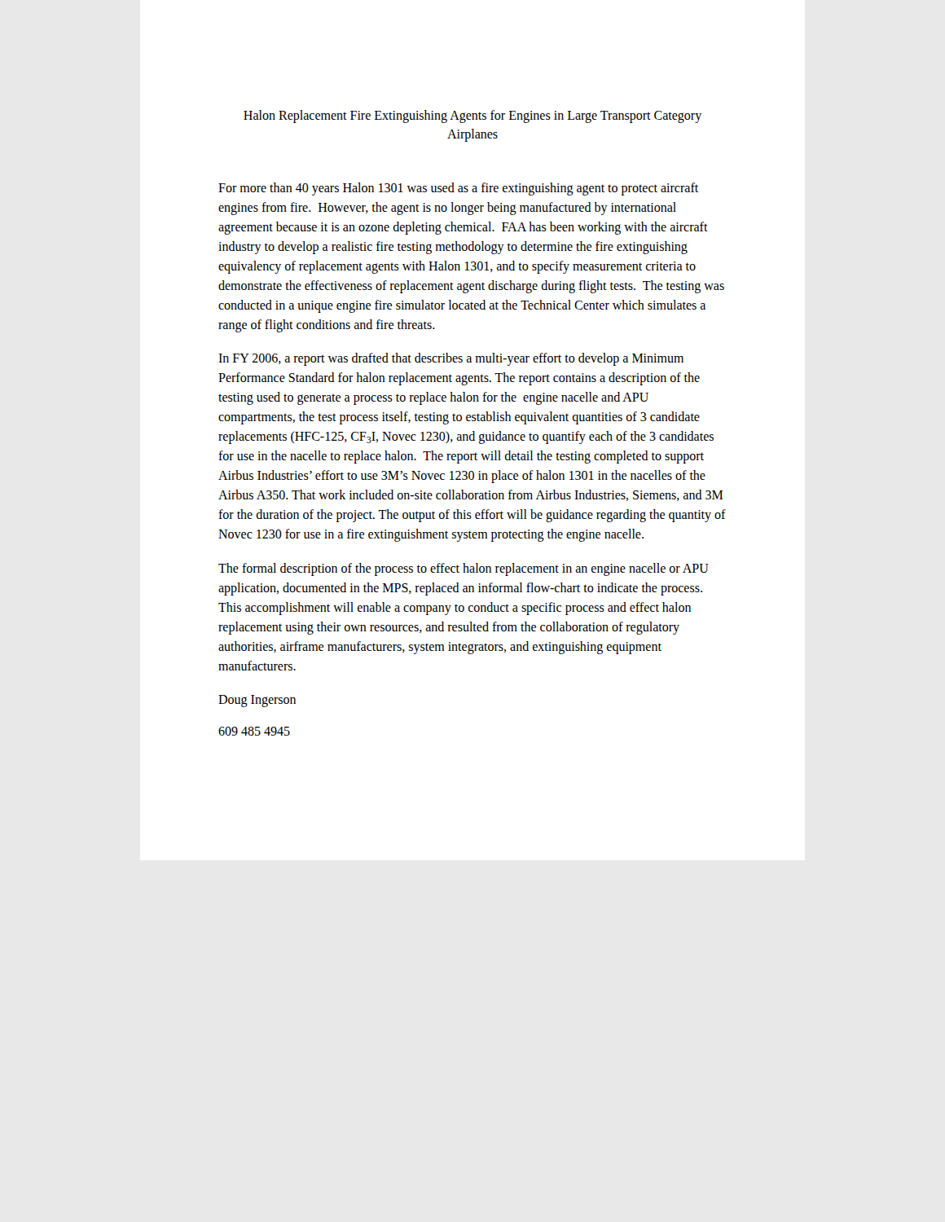Halon Replacement Fire Extinguishing Agents for Engines in Large Transport Category
Airplanes
For more than 40 years Halon 1301 was used as a fire extinguishing agent to protect aircraft engines from fire. However, the agent is no longer being manufactured by international agreement because it is an ozone depleting chemical. FAA has been working with the aircraft industry to develop a realistic fire testing methodology to determine the fire extinguishing equivalency of replacement agents with Halon 1301, and to specify measurement criteria to demonstrate the effectiveness of replacement agent discharge during flight tests. The testing was conducted in a unique engine fire simulator located at the Technical Center which simulates a range of flight conditions and fire threats.
In FY 2006, a report was drafted that describes a multi-year effort to develop a Minimum Performance Standard for halon replacement agents. The report contains a description of the testing used to generate a process to replace halon for the engine nacelle and APU compartments, the test process itself, testing to establish equivalent quantities of 3 candidate replacements (HFC-125, CF3I, Novec 1230), and guidance to quantify each of the 3 candidates for use in the nacelle to replace halon. The report will detail the testing completed to support Airbus Industries’ effort to use 3M’s Novec 1230 in place of halon 1301 in the nacelles of the Airbus A350. That work included on-site collaboration from Airbus Industries, Siemens, and 3M for the duration of the project. The output of this effort will be guidance regarding the quantity of Novec 1230 for use in a fire extinguishment system protecting the engine nacelle.
The formal description of the process to effect halon replacement in an engine nacelle or APU application, documented in the MPS, replaced an informal flow-chart to indicate the process. This accomplishment will enable a company to conduct a specific process and effect halon replacement using their own resources, and resulted from the collaboration of regulatory authorities, airframe manufacturers, system integrators, and extinguishing equipment manufacturers.
Doug Ingerson
609 485 4945